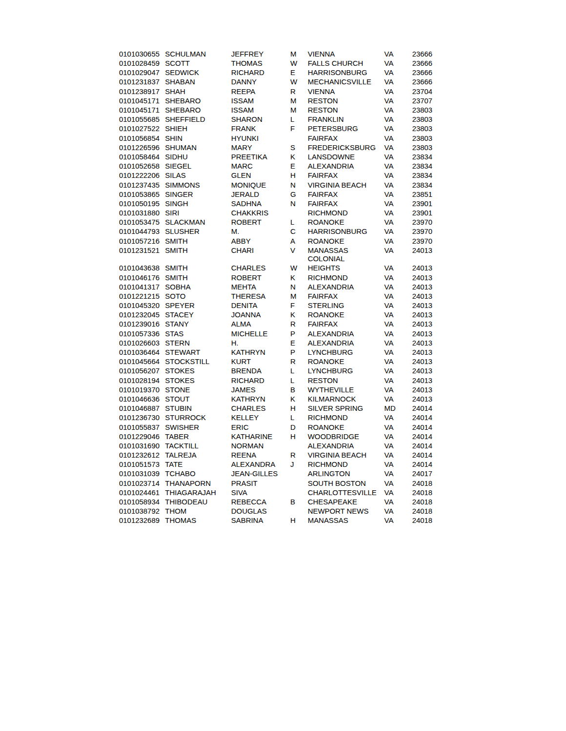| 0101030655 | SCHULMAN | JEFFREY | M | VIENNA | VA | 23666 |
| 0101028459 | SCOTT | THOMAS | W | FALLS CHURCH | VA | 23666 |
| 0101029047 | SEDWICK | RICHARD | E | HARRISONBURG | VA | 23666 |
| 0101231837 | SHABAN | DANNY | W | MECHANICSVILLE | VA | 23666 |
| 0101238917 | SHAH | REEPA | R | VIENNA | VA | 23704 |
| 0101045171 | SHEBARO | ISSAM | M | RESTON | VA | 23707 |
| 0101045171 | SHEBARO | ISSAM | M | RESTON | VA | 23803 |
| 0101055685 | SHEFFIELD | SHARON | L | FRANKLIN | VA | 23803 |
| 0101027522 | SHIEH | FRANK | F | PETERSBURG | VA | 23803 |
| 0101056854 | SHIN | HYUNKI | | FAIRFAX | VA | 23803 |
| 0101226596 | SHUMAN | MARY | S | FREDERICKSBURG | VA | 23803 |
| 0101058464 | SIDHU | PREETIKA | K | LANSDOWNE | VA | 23834 |
| 0101052658 | SIEGEL | MARC | E | ALEXANDRIA | VA | 23834 |
| 0101222206 | SILAS | GLEN | H | FAIRFAX | VA | 23834 |
| 0101237435 | SIMMONS | MONIQUE | N | VIRGINIA BEACH | VA | 23834 |
| 0101053865 | SINGER | JERALD | G | FAIRFAX | VA | 23851 |
| 0101050195 | SINGH | SADHNA | N | FAIRFAX | VA | 23901 |
| 0101031880 | SIRI | CHAKKRIS | | RICHMOND | VA | 23901 |
| 0101053475 | SLACKMAN | ROBERT | L | ROANOKE | VA | 23970 |
| 0101044793 | SLUSHER | M. | C | HARRISONBURG | VA | 23970 |
| 0101057216 | SMITH | ABBY | A | ROANOKE | VA | 23970 |
| 0101231521 | SMITH | CHARI | V | MANASSAS COLONIAL | VA | 24013 |
| 0101043638 | SMITH | CHARLES | W | HEIGHTS | VA | 24013 |
| 0101046176 | SMITH | ROBERT | K | RICHMOND | VA | 24013 |
| 0101041317 | SOBHA | MEHTA | N | ALEXANDRIA | VA | 24013 |
| 0101221215 | SOTO | THERESA | M | FAIRFAX | VA | 24013 |
| 0101045320 | SPEYER | DENITA | F | STERLING | VA | 24013 |
| 0101232045 | STACEY | JOANNA | K | ROANOKE | VA | 24013 |
| 0101239016 | STANY | ALMA | R | FAIRFAX | VA | 24013 |
| 0101057336 | STAS | MICHELLE | P | ALEXANDRIA | VA | 24013 |
| 0101026603 | STERN | H. | E | ALEXANDRIA | VA | 24013 |
| 0101036464 | STEWART | KATHRYN | P | LYNCHBURG | VA | 24013 |
| 0101045664 | STOCKSTILL | KURT | R | ROANOKE | VA | 24013 |
| 0101056207 | STOKES | BRENDA | L | LYNCHBURG | VA | 24013 |
| 0101028194 | STOKES | RICHARD | L | RESTON | VA | 24013 |
| 0101019370 | STONE | JAMES | B | WYTHEVILLE | VA | 24013 |
| 0101046636 | STOUT | KATHRYN | K | KILMARNOCK | VA | 24013 |
| 0101046887 | STUBIN | CHARLES | H | SILVER SPRING | MD | 24014 |
| 0101236730 | STURROCK | KELLEY | L | RICHMOND | VA | 24014 |
| 0101055837 | SWISHER | ERIC | D | ROANOKE | VA | 24014 |
| 0101229046 | TABER | KATHARINE | H | WOODBRIDGE | VA | 24014 |
| 0101031690 | TACKTILL | NORMAN | | ALEXANDRIA | VA | 24014 |
| 0101232612 | TALREJA | REENA | R | VIRGINIA BEACH | VA | 24014 |
| 0101051573 | TATE | ALEXANDRA | J | RICHMOND | VA | 24014 |
| 0101031039 | TCHABO | JEAN-GILLES | | ARLINGTON | VA | 24017 |
| 0101023714 | THANAPORN | PRASIT | | SOUTH BOSTON | VA | 24018 |
| 0101024461 | THIAGARAJAH | SIVA | | CHARLOTTESVILLE | VA | 24018 |
| 0101058934 | THIBODEAU | REBECCA | B | CHESAPEAKE | VA | 24018 |
| 0101038792 | THOM | DOUGLAS | | NEWPORT NEWS | VA | 24018 |
| 0101232689 | THOMAS | SABRINA | H | MANASSAS | VA | 24018 |